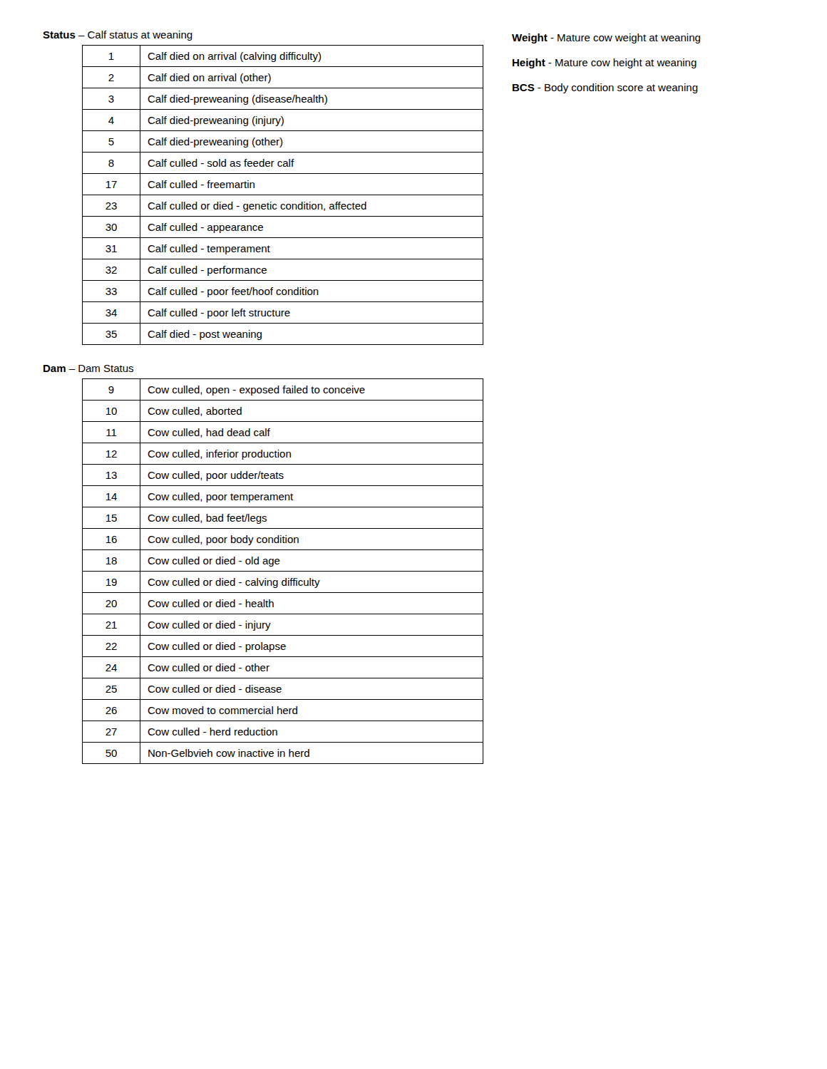Status – Calf status at weaning
| 1 | Calf died on arrival (calving difficulty) |
| 2 | Calf died on arrival (other) |
| 3 | Calf died-preweaning (disease/health) |
| 4 | Calf died-preweaning (injury) |
| 5 | Calf died-preweaning (other) |
| 8 | Calf culled - sold as feeder calf |
| 17 | Calf culled - freemartin |
| 23 | Calf culled or died - genetic condition, affected |
| 30 | Calf culled - appearance |
| 31 | Calf culled - temperament |
| 32 | Calf culled - performance |
| 33 | Calf culled - poor feet/hoof condition |
| 34 | Calf culled - poor left structure |
| 35 | Calf died - post weaning |
Dam – Dam Status
| 9 | Cow culled, open - exposed failed to conceive |
| 10 | Cow culled, aborted |
| 11 | Cow culled, had dead calf |
| 12 | Cow culled, inferior production |
| 13 | Cow culled, poor udder/teats |
| 14 | Cow culled, poor temperament |
| 15 | Cow culled, bad feet/legs |
| 16 | Cow culled, poor body condition |
| 18 | Cow culled or died - old age |
| 19 | Cow culled or died - calving difficulty |
| 20 | Cow culled or died - health |
| 21 | Cow culled or died - injury |
| 22 | Cow culled or died - prolapse |
| 24 | Cow culled or died - other |
| 25 | Cow culled or died - disease |
| 26 | Cow moved to commercial herd |
| 27 | Cow culled - herd reduction |
| 50 | Non-Gelbvieh cow inactive in herd |
Weight - Mature cow weight at weaning
Height - Mature cow height at weaning
BCS - Body condition score at weaning